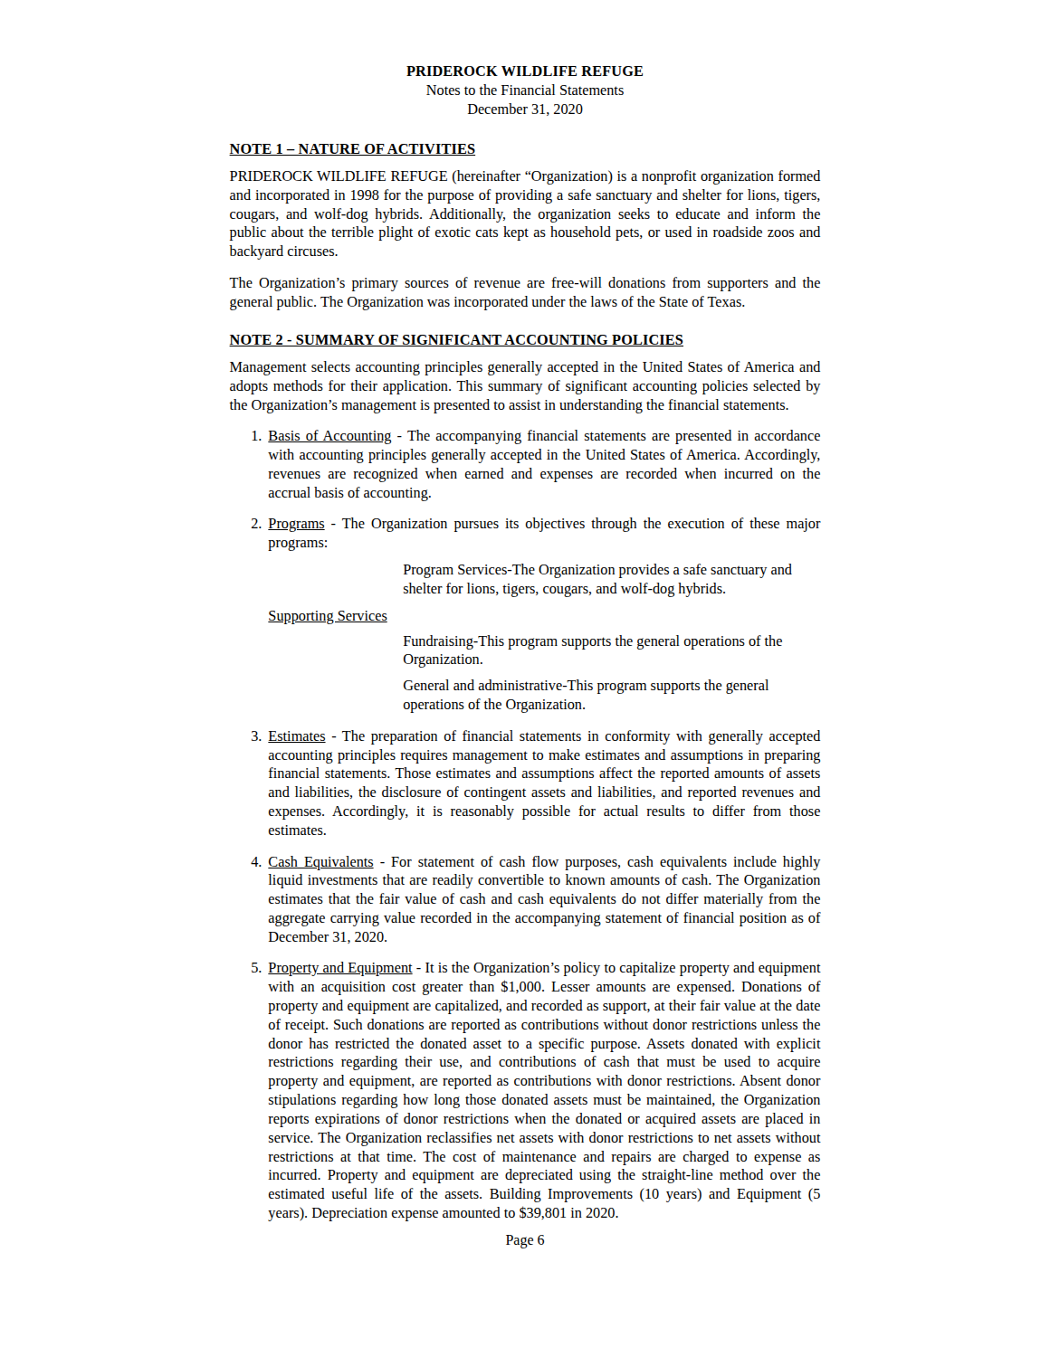PrideRock Wildlife Refuge Notes to the Financial Statements December 31, 2020
NOTE 1 – NATURE OF ACTIVITIES
PRIDEROCK WILDLIFE REFUGE (hereinafter “Organization) is a nonprofit organization formed and incorporated in 1998 for the purpose of providing a safe sanctuary and shelter for lions, tigers, cougars, and wolf-dog hybrids. Additionally, the organization seeks to educate and inform the public about the terrible plight of exotic cats kept as household pets, or used in roadside zoos and backyard circuses.
The Organization’s primary sources of revenue are free-will donations from supporters and the general public. The Organization was incorporated under the laws of the State of Texas.
NOTE 2 - SUMMARY OF SIGNIFICANT ACCOUNTING POLICIES
Management selects accounting principles generally accepted in the United States of America and adopts methods for their application. This summary of significant accounting policies selected by the Organization’s management is presented to assist in understanding the financial statements.
Basis of Accounting - The accompanying financial statements are presented in accordance with accounting principles generally accepted in the United States of America. Accordingly, revenues are recognized when earned and expenses are recorded when incurred on the accrual basis of accounting.
Programs - The Organization pursues its objectives through the execution of these major programs:
Program Services-The Organization provides a safe sanctuary and shelter for lions, tigers, cougars, and wolf-dog hybrids.
Supporting Services
Fundraising-This program supports the general operations of the Organization.
General and administrative-This program supports the general operations of the Organization.
Estimates - The preparation of financial statements in conformity with generally accepted accounting principles requires management to make estimates and assumptions in preparing financial statements. Those estimates and assumptions affect the reported amounts of assets and liabilities, the disclosure of contingent assets and liabilities, and reported revenues and expenses. Accordingly, it is reasonably possible for actual results to differ from those estimates.
Cash Equivalents - For statement of cash flow purposes, cash equivalents include highly liquid investments that are readily convertible to known amounts of cash. The Organization estimates that the fair value of cash and cash equivalents do not differ materially from the aggregate carrying value recorded in the accompanying statement of financial position as of December 31, 2020.
Property and Equipment - It is the Organization’s policy to capitalize property and equipment with an acquisition cost greater than $1,000. Lesser amounts are expensed. Donations of property and equipment are capitalized, and recorded as support, at their fair value at the date of receipt. Such donations are reported as contributions without donor restrictions unless the donor has restricted the donated asset to a specific purpose. Assets donated with explicit restrictions regarding their use, and contributions of cash that must be used to acquire property and equipment, are reported as contributions with donor restrictions. Absent donor stipulations regarding how long those donated assets must be maintained, the Organization reports expirations of donor restrictions when the donated or acquired assets are placed in service. The Organization reclassifies net assets with donor restrictions to net assets without restrictions at that time. The cost of maintenance and repairs are charged to expense as incurred. Property and equipment are depreciated using the straight-line method over the estimated useful life of the assets. Building Improvements (10 years) and Equipment (5 years). Depreciation expense amounted to $39,801 in 2020.
Page 6